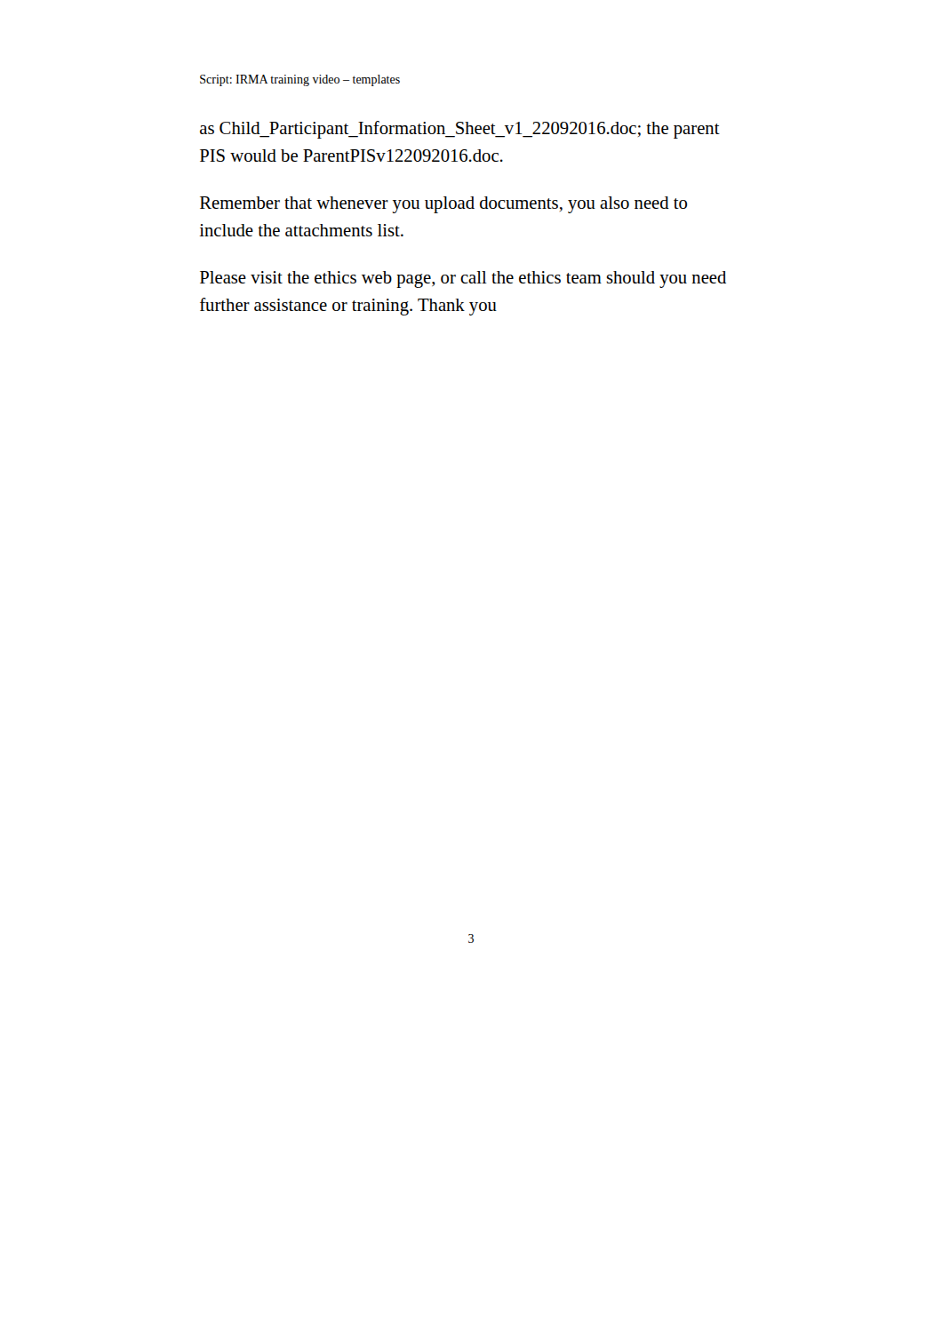Script: IRMA training video – templates
as Child_Participant_Information_Sheet_v1_22092016.doc; the parent PIS would be ParentPISv122092016.doc.
Remember that whenever you upload documents, you also need to include the attachments list.
Please visit the ethics web page, or call the ethics team should you need further assistance or training. Thank you
3